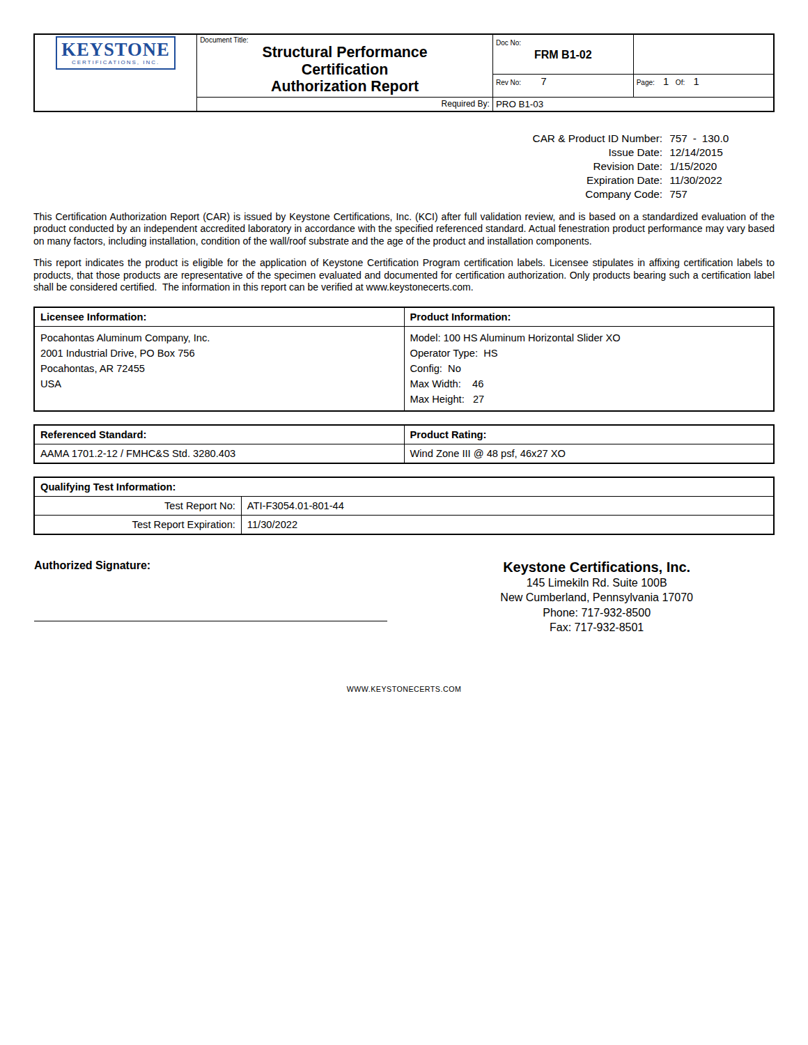| KEYSTONE CERTIFICATIONS, INC. | Document Title: Structural Performance Certification Authorization Report | Doc No: FRM B1-02 | |
| Rev No: 7 | Page: 1 Of: 1 |
| Required By: | PRO B1-03 |
| CAR & Product ID Number: | 757 | - | 130.0 |
| Issue Date: | 12/14/2015 |
| Revision Date: | 1/15/2020 |
| Expiration Date: | 11/30/2022 |
| Company Code: | 757 |
This Certification Authorization Report (CAR) is issued by Keystone Certifications, Inc. (KCI) after full validation review, and is based on a standardized evaluation of the product conducted by an independent accredited laboratory in accordance with the specified referenced standard. Actual fenestration product performance may vary based on many factors, including installation, condition of the wall/roof substrate and the age of the product and installation components.
This report indicates the product is eligible for the application of Keystone Certification Program certification labels. Licensee stipulates in affixing certification labels to products, that those products are representative of the specimen evaluated and documented for certification authorization. Only products bearing such a certification label shall be considered certified. The information in this report can be verified at www.keystonecerts.com.
| Licensee Information: | Product Information: |
| --- | --- |
| Pocahontas Aluminum Company, Inc. 2001 Industrial Drive, PO Box 756 Pocahontas, AR 72455 USA | Model: 100 HS Aluminum Horizontal Slider XO Operator Type: HS Config: No Max Width: 46 Max Height: 27 |
| Referenced Standard: | Product Rating: |
| --- | --- |
| AAMA 1701.2-12 / FMHC&S Std. 3280.403 | Wind Zone III @ 48 psf, 46x27 XO |
| Qualifying Test Information: |
| --- |
| Test Report No: | ATI-F3054.01-801-44 |
| Test Report Expiration: | 11/30/2022 |
| Authorized Signature: | Keystone Certifications, Inc. 145 Limekiln Rd. Suite 100B New Cumberland, Pennsylvania 17070 Phone: 717-932-8500 Fax: 717-932-8501 |
WWW.KEYSTONECERTS.COM